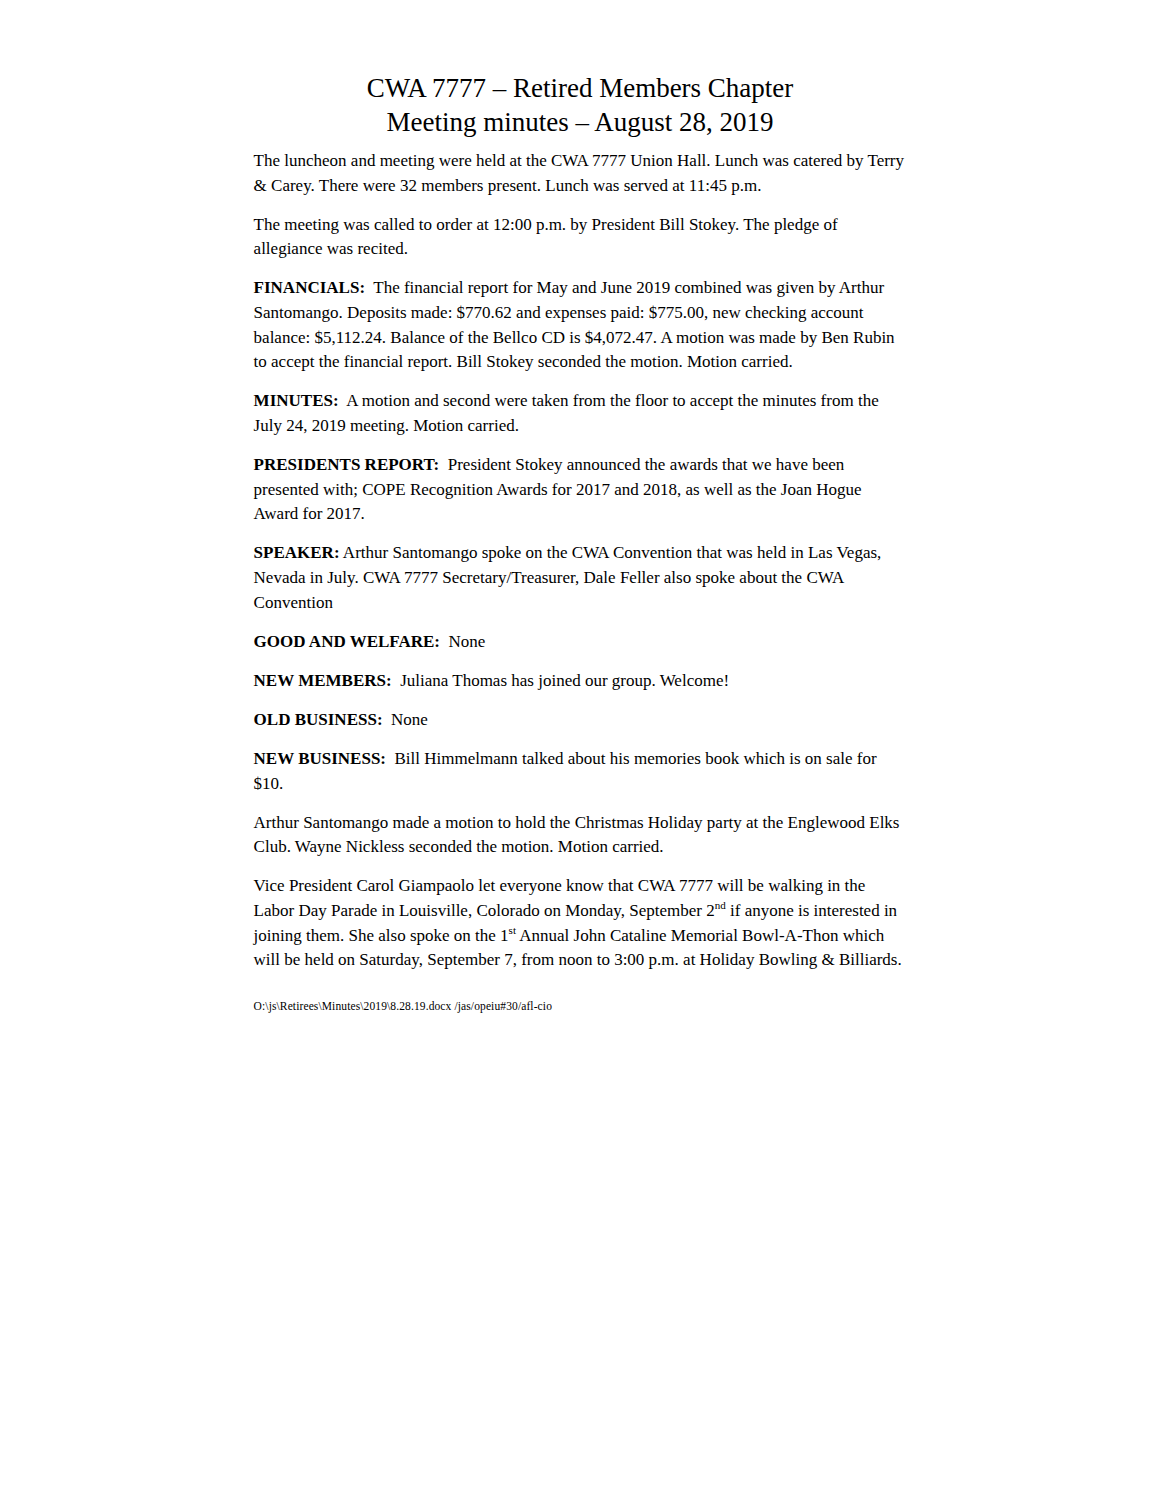CWA 7777 – Retired Members ChapterMeeting minutes – August 28, 2019
The luncheon and meeting were held at the CWA 7777 Union Hall. Lunch was catered by Terry & Carey. There were 32 members present. Lunch was served at 11:45 p.m.
The meeting was called to order at 12:00 p.m. by President Bill Stokey. The pledge of allegiance was recited.
FINANCIALS: The financial report for May and June 2019 combined was given by Arthur Santomango. Deposits made: $770.62 and expenses paid: $775.00, new checking account balance: $5,112.24. Balance of the Bellco CD is $4,072.47. A motion was made by Ben Rubin to accept the financial report. Bill Stokey seconded the motion. Motion carried.
MINUTES: A motion and second were taken from the floor to accept the minutes from the July 24, 2019 meeting. Motion carried.
PRESIDENTS REPORT: President Stokey announced the awards that we have been presented with; COPE Recognition Awards for 2017 and 2018, as well as the Joan Hogue Award for 2017.
SPEAKER: Arthur Santomango spoke on the CWA Convention that was held in Las Vegas, Nevada in July. CWA 7777 Secretary/Treasurer, Dale Feller also spoke about the CWA Convention
GOOD AND WELFARE: None
NEW MEMBERS: Juliana Thomas has joined our group. Welcome!
OLD BUSINESS: None
NEW BUSINESS: Bill Himmelmann talked about his memories book which is on sale for $10.
Arthur Santomango made a motion to hold the Christmas Holiday party at the Englewood Elks Club. Wayne Nickless seconded the motion. Motion carried.
Vice President Carol Giampaolo let everyone know that CWA 7777 will be walking in the Labor Day Parade in Louisville, Colorado on Monday, September 2nd if anyone is interested in joining them. She also spoke on the 1st Annual John Cataline Memorial Bowl-A-Thon which will be held on Saturday, September 7, from noon to 3:00 p.m. at Holiday Bowling & Billiards.
O:\js\Retirees\Minutes\2019\8.28.19.docx /jas/opeiu#30/afl-cio